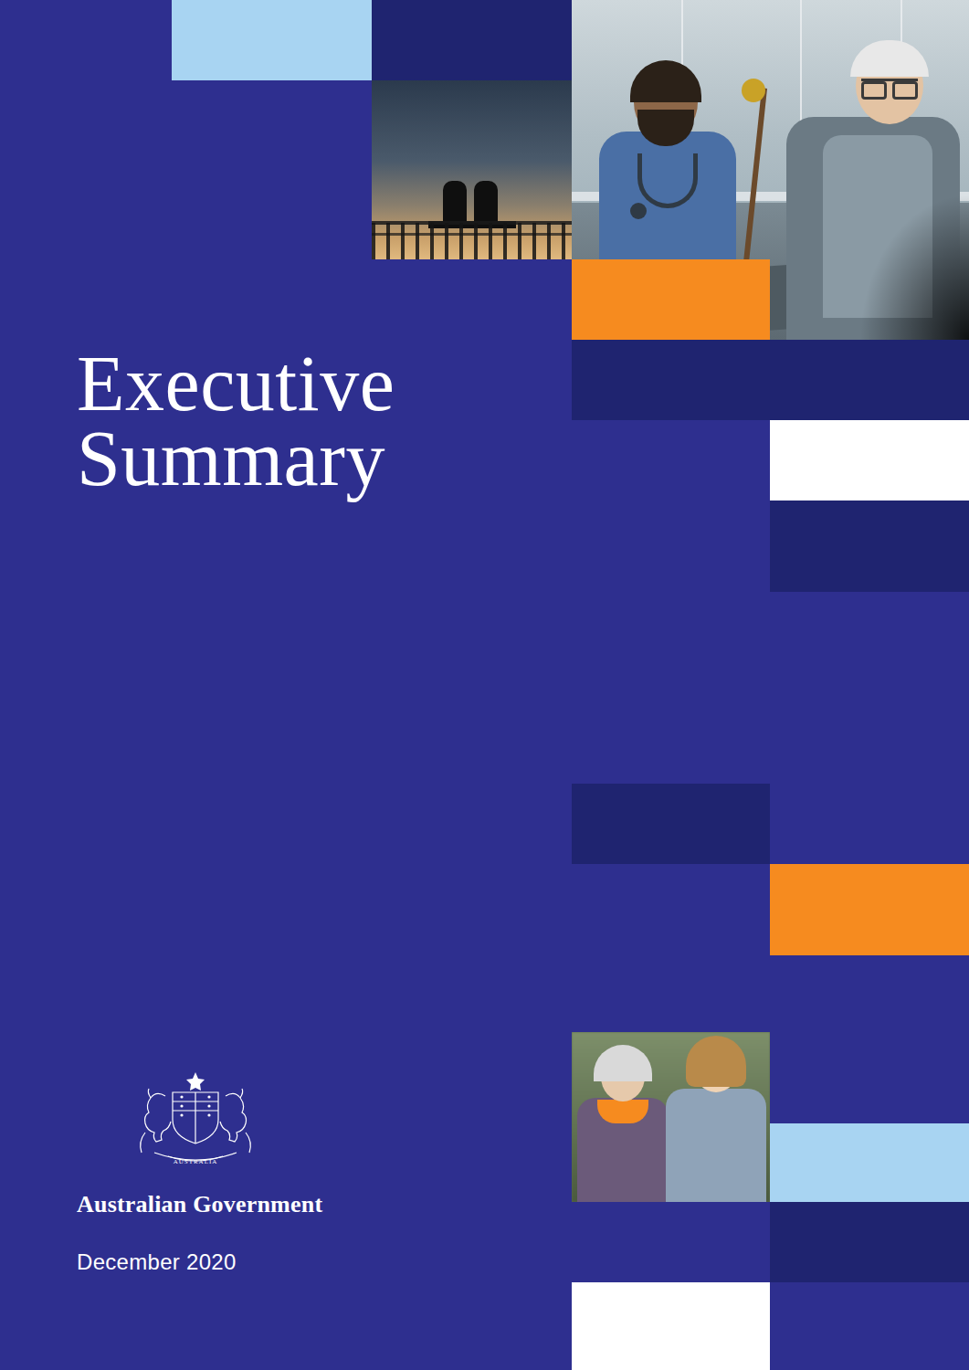Executive Summary
AUSTRALIA
Australian Government
December 2020